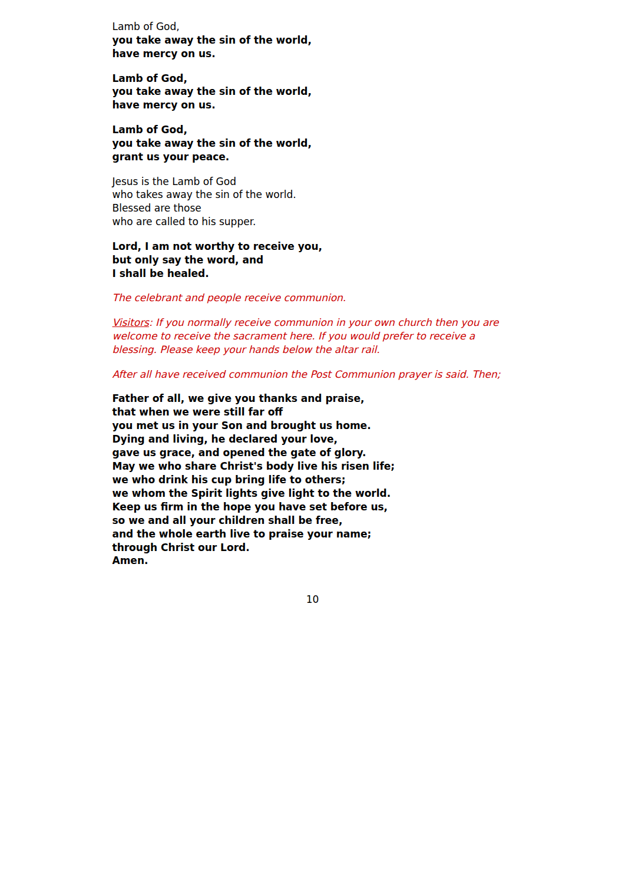Lamb of God,
you take away the sin of the world,
have mercy on us.
Lamb of God,
you take away the sin of the world,
have mercy on us.
Lamb of God,
you take away the sin of the world,
grant us your peace.
Jesus is the Lamb of God
who takes away the sin of the world.
Blessed are those
who are called to his supper.
Lord, I am not worthy to receive you,
but only say the word, and
I shall be healed.
The celebrant and people receive communion.
Visitors: If you normally receive communion in your own church then you are welcome to receive the sacrament here. If you would prefer to receive a blessing. Please keep your hands below the altar rail.
After all have received communion the Post Communion prayer is said. Then;
Father of all, we give you thanks and praise,
that when we were still far off
you met us in your Son and brought us home.
Dying and living, he declared your love,
gave us grace, and opened the gate of glory.
May we who share Christ's body live his risen life;
we who drink his cup bring life to others;
we whom the Spirit lights give light to the world.
Keep us firm in the hope you have set before us,
so we and all your children shall be free,
and the whole earth live to praise your name;
through Christ our Lord.
Amen.
10